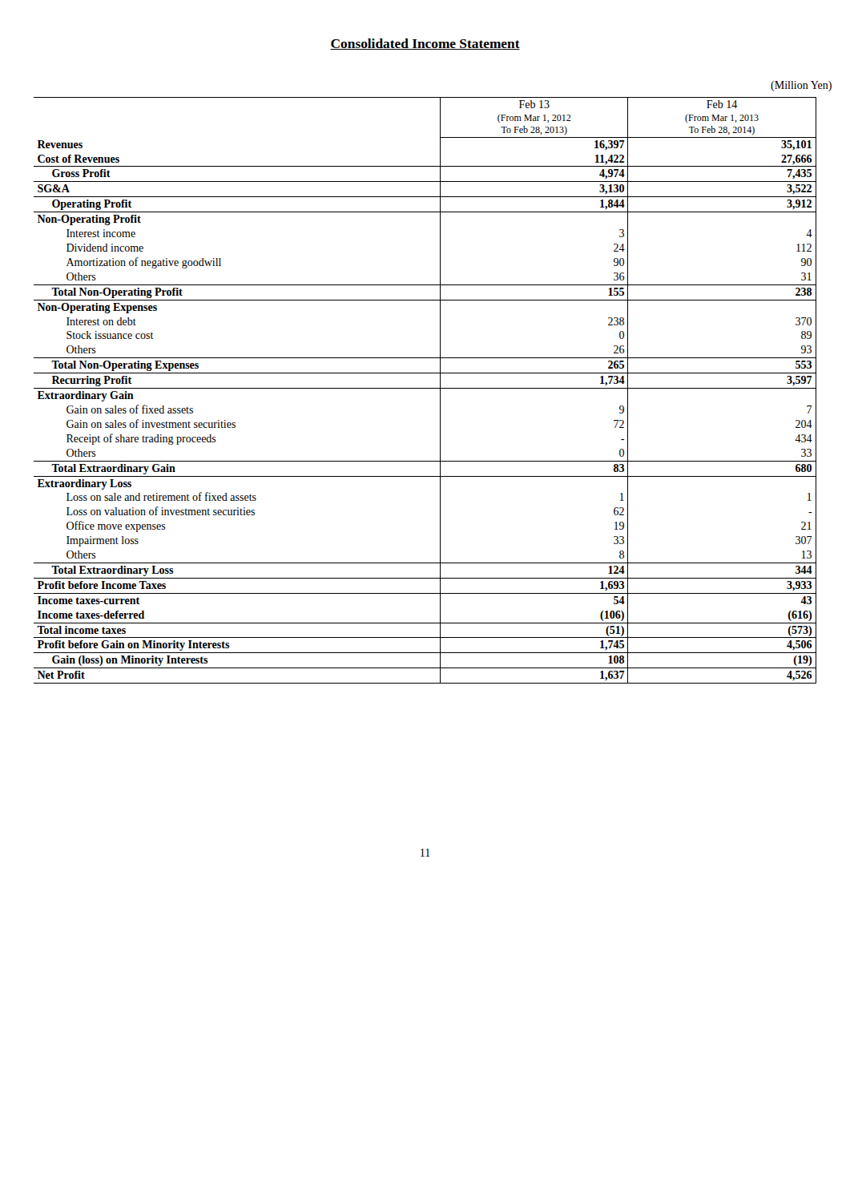Consolidated Income Statement
(Million Yen)
| | Feb 13 | Feb 14 |
| | (From Mar 1, 2012 | (From Mar 1, 2013 |
| | To Feb 28, 2013) | To Feb 28, 2014) |
| Revenues | 16,397 | 35,101 |
| Cost of Revenues | 11,422 | 27,666 |
| Gross Profit | 4,974 | 7,435 |
| SG&A | 3,130 | 3,522 |
| Operating Profit | 1,844 | 3,912 |
| Non-Operating Profit | | |
| Interest income | 3 | 4 |
| Dividend income | 24 | 112 |
| Amortization of negative goodwill | 90 | 90 |
| Others | 36 | 31 |
| Total Non-Operating Profit | 155 | 238 |
| Non-Operating Expenses | | |
| Interest on debt | 238 | 370 |
| Stock issuance cost | 0 | 89 |
| Others | 26 | 93 |
| Total Non-Operating Expenses | 265 | 553 |
| Recurring Profit | 1,734 | 3,597 |
| Extraordinary Gain | | |
| Gain on sales of fixed assets | 9 | 7 |
| Gain on sales of investment securities | 72 | 204 |
| Receipt of share trading proceeds | - | 434 |
| Others | 0 | 33 |
| Total Extraordinary Gain | 83 | 680 |
| Extraordinary Loss | | |
| Loss on sale and retirement of fixed assets | 1 | 1 |
| Loss on valuation of investment securities | 62 | - |
| Office move expenses | 19 | 21 |
| Impairment loss | 33 | 307 |
| Others | 8 | 13 |
| Total Extraordinary Loss | 124 | 344 |
| Profit before Income Taxes | 1,693 | 3,933 |
| Income taxes-current | 54 | 43 |
| Income taxes-deferred | (106) | (616) |
| Total income taxes | (51) | (573) |
| Profit before Gain on Minority Interests | 1,745 | 4,506 |
| Gain (loss) on Minority Interests | 108 | (19) |
| Net Profit | 1,637 | 4,526 |
11